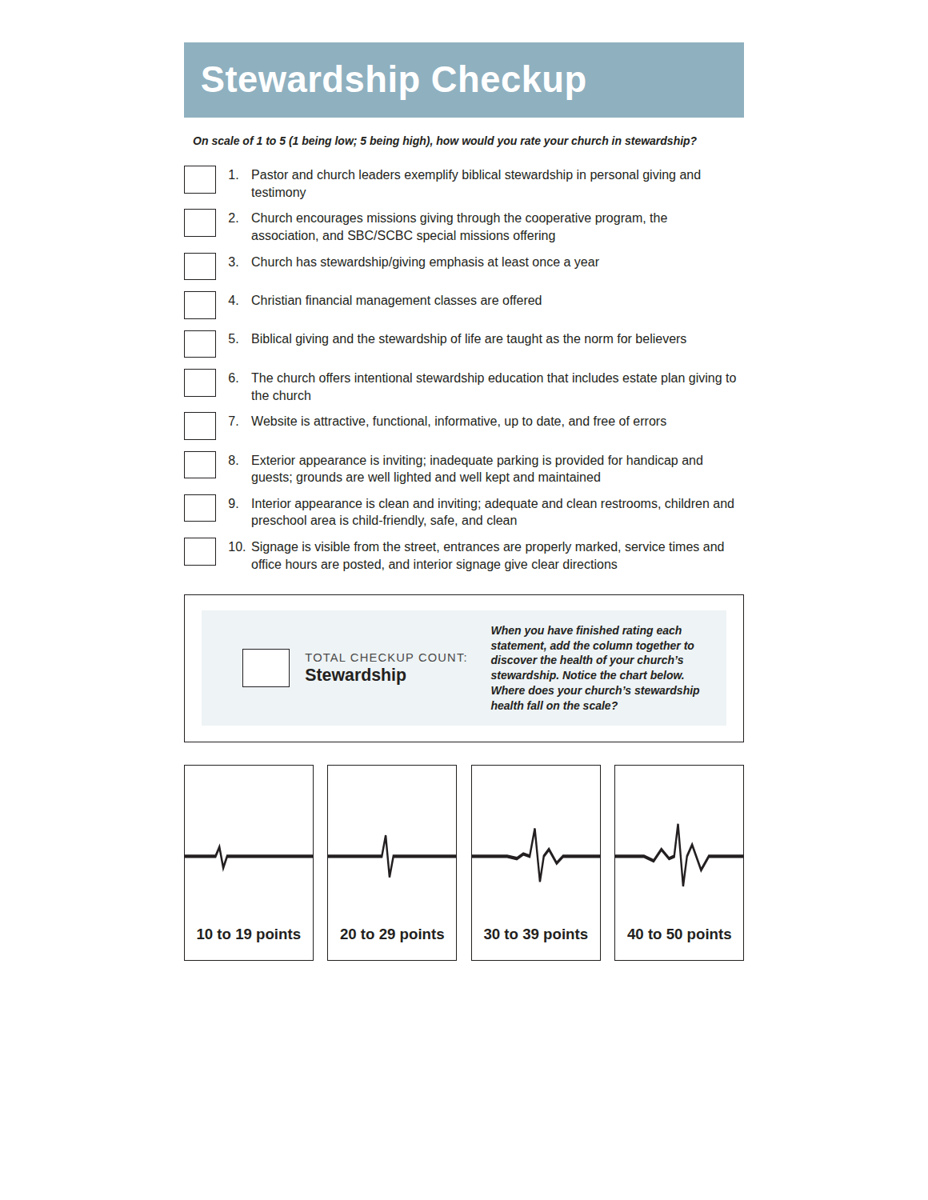Stewardship Checkup
On scale of 1 to 5 (1 being low; 5 being high), how would you rate your church in stewardship?
1. Pastor and church leaders exemplify biblical stewardship in personal giving and testimony
2. Church encourages missions giving through the cooperative program, the association, and SBC/SCBC special missions offering
3. Church has stewardship/giving emphasis at least once a year
4. Christian financial management classes are offered
5. Biblical giving and the stewardship of life are taught as the norm for believers
6. The church offers intentional stewardship education that includes estate plan giving to the church
7. Website is attractive, functional, informative, up to date, and free of errors
8. Exterior appearance is inviting; inadequate parking is provided for handicap and guests; grounds are well lighted and well kept and maintained
9. Interior appearance is clean and inviting; adequate and clean restrooms, children and preschool area is child-friendly, safe, and clean
10. Signage is visible from the street, entrances are properly marked, service times and office hours are posted, and interior signage give clear directions
Total Checkup Count:
Stewardship
When you have finished rating each statement, add the column together to discover the health of your church’s stewardship. Notice the chart below. Where does your church’s stewardship health fall on the scale?
10 to 19 points
20 to 29 points
30 to 39 points
40 to 50 points